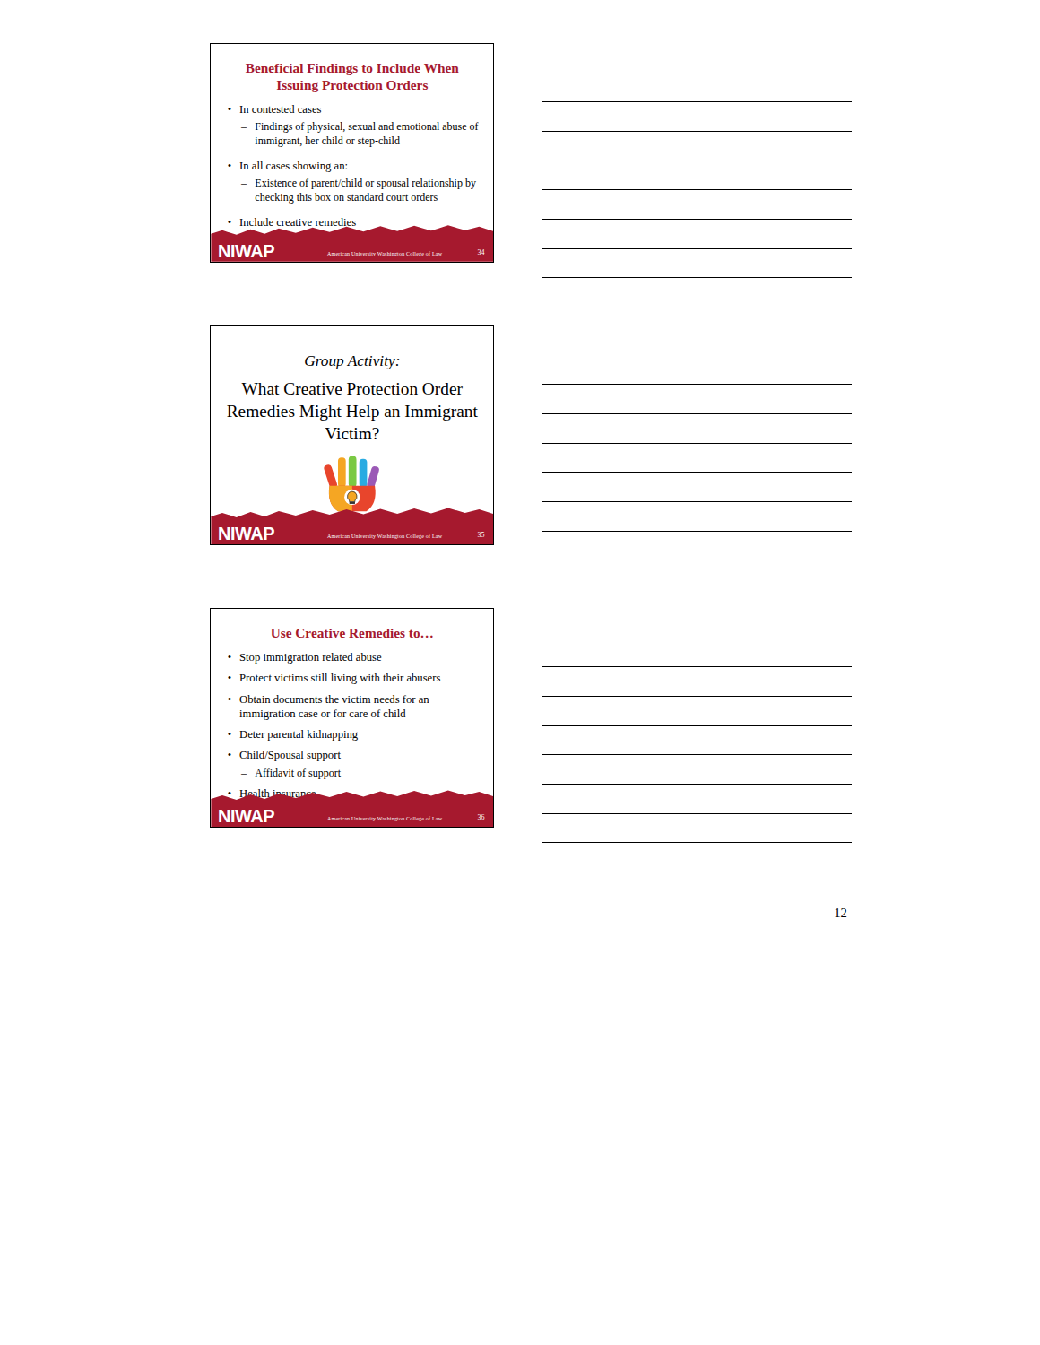Beneficial Findings to Include When Issuing Protection Orders
In contested cases
Findings of physical, sexual and emotional abuse of immigrant, her child or step-child
In all cases showing an:
Existence of parent/child or spousal relationship by checking this box on standard court orders
Include creative remedies
NIWAP
American University Washington College of Law
34
Group Activity:
What Creative Protection Order Remedies Might Help an Immigrant Victim?
NIWAP
American University Washington College of Law
35
Use Creative Remedies to…
Stop immigration related abuse
Protect victims still living with their abusers
Obtain documents the victim needs for an immigration case or for care of child
Deter parental kidnapping
Child/Spousal support
Affidavit of support
Health insurance
NIWAP
American University Washington College of Law
36
12